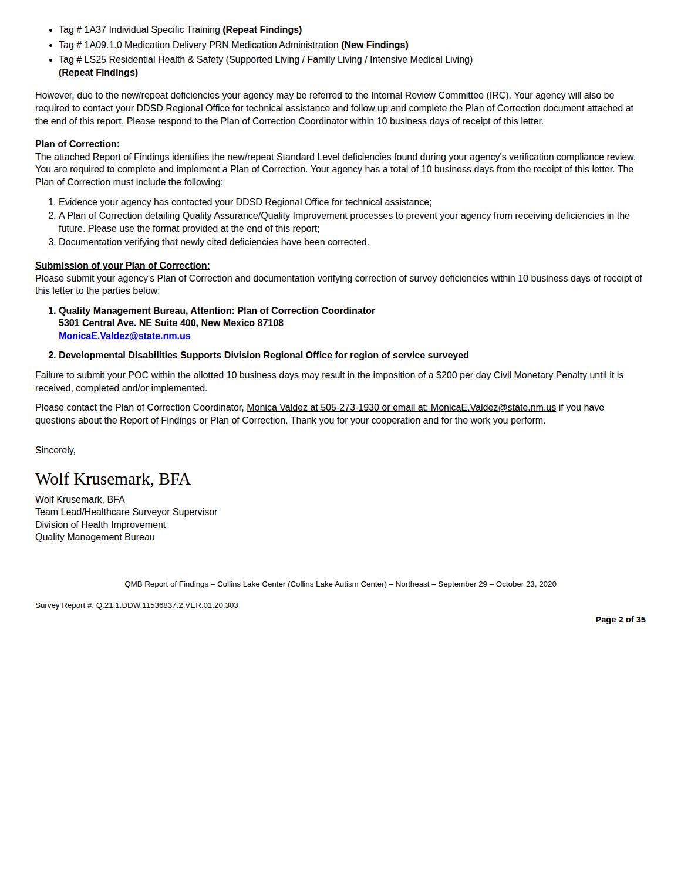Tag # 1A37 Individual Specific Training (Repeat Findings)
Tag # 1A09.1.0 Medication Delivery PRN Medication Administration (New Findings)
Tag # LS25 Residential Health & Safety (Supported Living / Family Living / Intensive Medical Living)
(Repeat Findings)
However, due to the new/repeat deficiencies your agency may be referred to the Internal Review Committee (IRC). Your agency will also be required to contact your DDSD Regional Office for technical assistance and follow up and complete the Plan of Correction document attached at the end of this report. Please respond to the Plan of Correction Coordinator within 10 business days of receipt of this letter.
Plan of Correction:
The attached Report of Findings identifies the new/repeat Standard Level deficiencies found during your agency's verification compliance review. You are required to complete and implement a Plan of Correction. Your agency has a total of 10 business days from the receipt of this letter. The Plan of Correction must include the following:
Evidence your agency has contacted your DDSD Regional Office for technical assistance;
A Plan of Correction detailing Quality Assurance/Quality Improvement processes to prevent your agency from receiving deficiencies in the future. Please use the format provided at the end of this report;
Documentation verifying that newly cited deficiencies have been corrected.
Submission of your Plan of Correction:
Please submit your agency's Plan of Correction and documentation verifying correction of survey deficiencies within 10 business days of receipt of this letter to the parties below:
Quality Management Bureau, Attention: Plan of Correction Coordinator
5301 Central Ave. NE Suite 400, New Mexico 87108
MonicaE.Valdez@state.nm.us
Developmental Disabilities Supports Division Regional Office for region of service surveyed
Failure to submit your POC within the allotted 10 business days may result in the imposition of a $200 per day Civil Monetary Penalty until it is received, completed and/or implemented.
Please contact the Plan of Correction Coordinator, Monica Valdez at 505-273-1930 or email at: MonicaE.Valdez@state.nm.us if you have questions about the Report of Findings or Plan of Correction. Thank you for your cooperation and for the work you perform.
Sincerely,
Wolf Krusemark, BFA
Wolf Krusemark, BFA
Team Lead/Healthcare Surveyor Supervisor
Division of Health Improvement
Quality Management Bureau
QMB Report of Findings – Collins Lake Center (Collins Lake Autism Center) – Northeast – September 29 – October 23, 2020
Survey Report #: Q.21.1.DDW.11536837.2.VER.01.20.303
Page 2 of 35